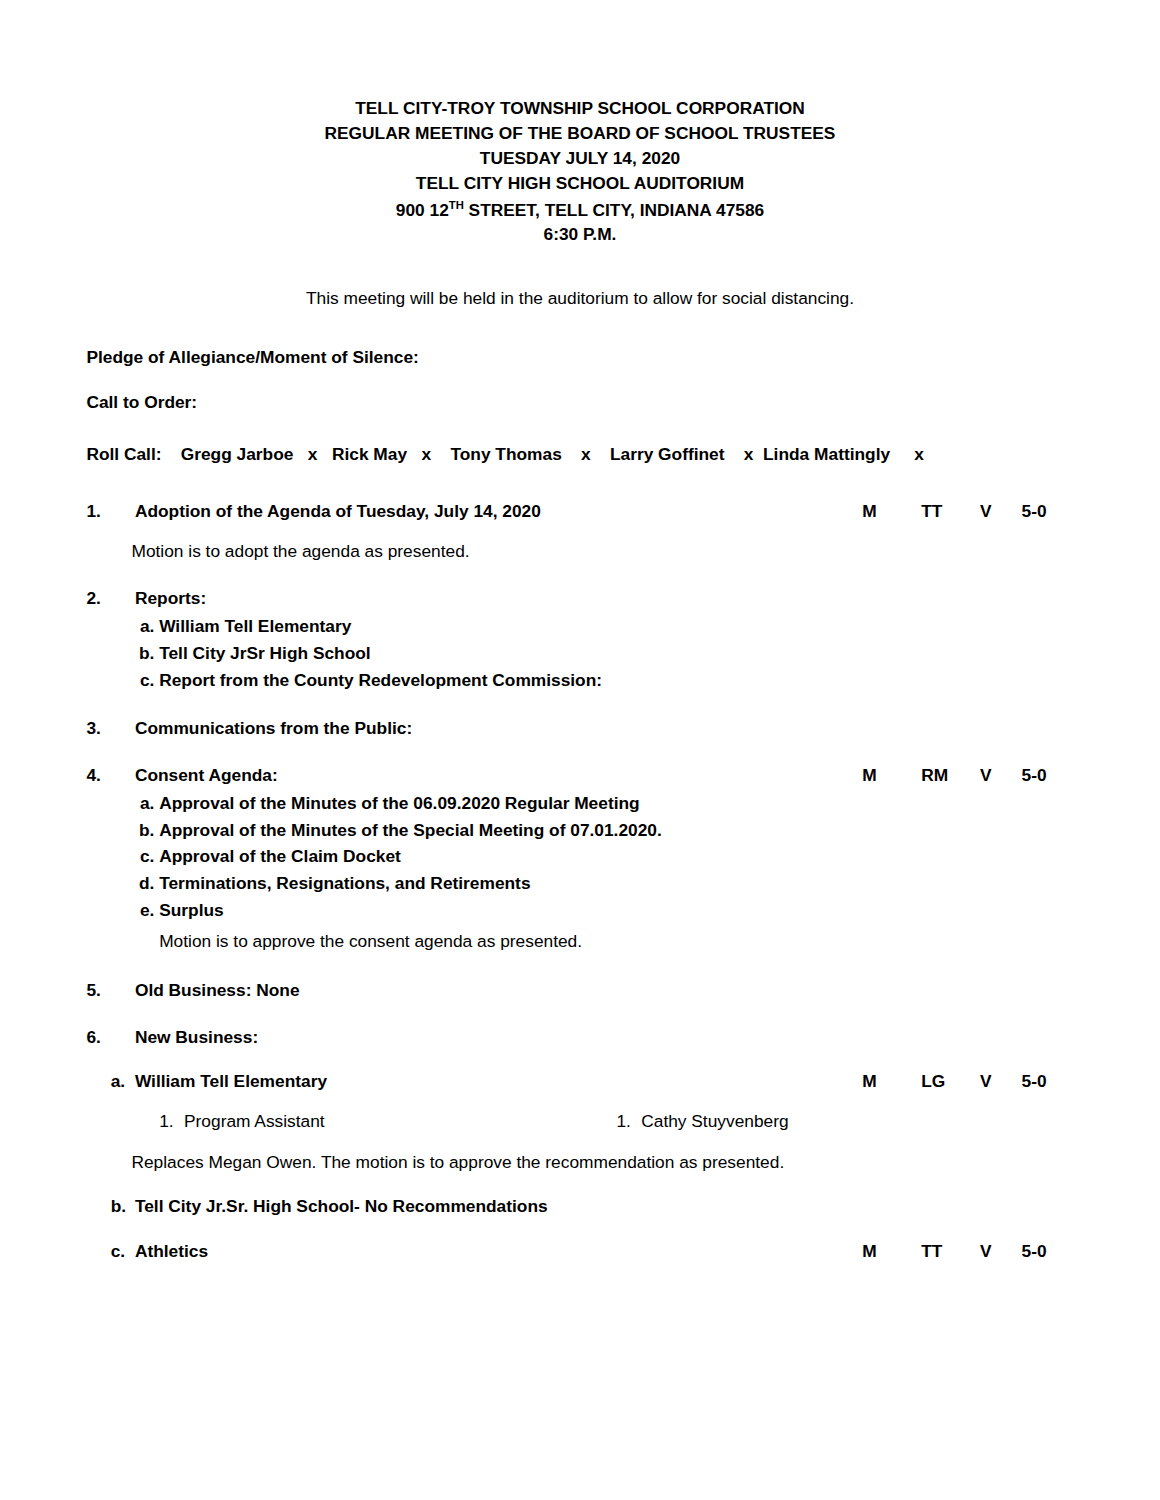TELL CITY-TROY TOWNSHIP SCHOOL CORPORATION
REGULAR MEETING OF THE BOARD OF SCHOOL TRUSTEES
TUESDAY JULY 14, 2020
TELL CITY HIGH SCHOOL AUDITORIUM
900 12TH STREET, TELL CITY, INDIANA 47586
6:30 P.M.
This meeting will be held in the auditorium to allow for social distancing.
Pledge of Allegiance/Moment of Silence:
Call to Order:
Roll Call: Gregg Jarboe x Rick May x Tony Thomas x Larry Goffinet x Linda Mattingly x
1.
Adoption of the Agenda of Tuesday, July 14, 2020
M
TT
V
5-0
Motion is to adopt the agenda as presented.
2.
Reports:
William Tell Elementary
Tell City JrSr High School
Report from the County Redevelopment Commission:
3.
Communications from the Public:
4.
Consent Agenda:
Approval of the Minutes of the 06.09.2020 Regular Meeting
Approval of the Minutes of the Special Meeting of 07.01.2020.
Approval of the Claim Docket
Terminations, Resignations, and Retirements
Surplus
Motion is to approve the consent agenda as presented.
M
RM
V
5-0
5.
Old Business: None
6.
New Business:
a.
William Tell Elementary
M
LG
V
5-0
1. Program Assistant
1. Cathy Stuyvenberg
Replaces Megan Owen. The motion is to approve the recommendation as presented.
b.
Tell City Jr.Sr. High School- No Recommendations
c.
Athletics
M
TT
V
5-0